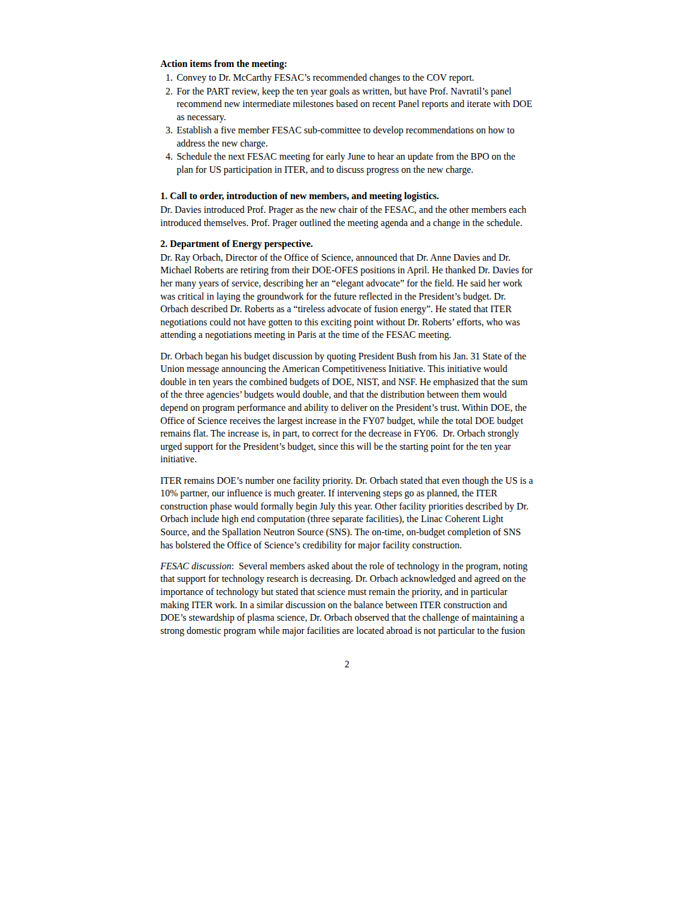Action items from the meeting:
Convey to Dr. McCarthy FESAC’s recommended changes to the COV report.
For the PART review, keep the ten year goals as written, but have Prof. Navratil’s panel recommend new intermediate milestones based on recent Panel reports and iterate with DOE as necessary.
Establish a five member FESAC sub-committee to develop recommendations on how to address the new charge.
Schedule the next FESAC meeting for early June to hear an update from the BPO on the plan for US participation in ITER, and to discuss progress on the new charge.
1. Call to order, introduction of new members, and meeting logistics.
Dr. Davies introduced Prof. Prager as the new chair of the FESAC, and the other members each introduced themselves. Prof. Prager outlined the meeting agenda and a change in the schedule.
2. Department of Energy perspective.
Dr. Ray Orbach, Director of the Office of Science, announced that Dr. Anne Davies and Dr. Michael Roberts are retiring from their DOE-OFES positions in April. He thanked Dr. Davies for her many years of service, describing her an “elegant advocate” for the field. He said her work was critical in laying the groundwork for the future reflected in the President’s budget. Dr. Orbach described Dr. Roberts as a “tireless advocate of fusion energy”. He stated that ITER negotiations could not have gotten to this exciting point without Dr. Roberts’ efforts, who was attending a negotiations meeting in Paris at the time of the FESAC meeting.
Dr. Orbach began his budget discussion by quoting President Bush from his Jan. 31 State of the Union message announcing the American Competitiveness Initiative. This initiative would double in ten years the combined budgets of DOE, NIST, and NSF. He emphasized that the sum of the three agencies’ budgets would double, and that the distribution between them would depend on program performance and ability to deliver on the President’s trust. Within DOE, the Office of Science receives the largest increase in the FY07 budget, while the total DOE budget remains flat. The increase is, in part, to correct for the decrease in FY06. Dr. Orbach strongly urged support for the President’s budget, since this will be the starting point for the ten year initiative.
ITER remains DOE’s number one facility priority. Dr. Orbach stated that even though the US is a 10% partner, our influence is much greater. If intervening steps go as planned, the ITER construction phase would formally begin July this year. Other facility priorities described by Dr. Orbach include high end computation (three separate facilities), the Linac Coherent Light Source, and the Spallation Neutron Source (SNS). The on-time, on-budget completion of SNS has bolstered the Office of Science’s credibility for major facility construction.
FESAC discussion: Several members asked about the role of technology in the program, noting that support for technology research is decreasing. Dr. Orbach acknowledged and agreed on the importance of technology but stated that science must remain the priority, and in particular making ITER work. In a similar discussion on the balance between ITER construction and DOE’s stewardship of plasma science, Dr. Orbach observed that the challenge of maintaining a strong domestic program while major facilities are located abroad is not particular to the fusion
2